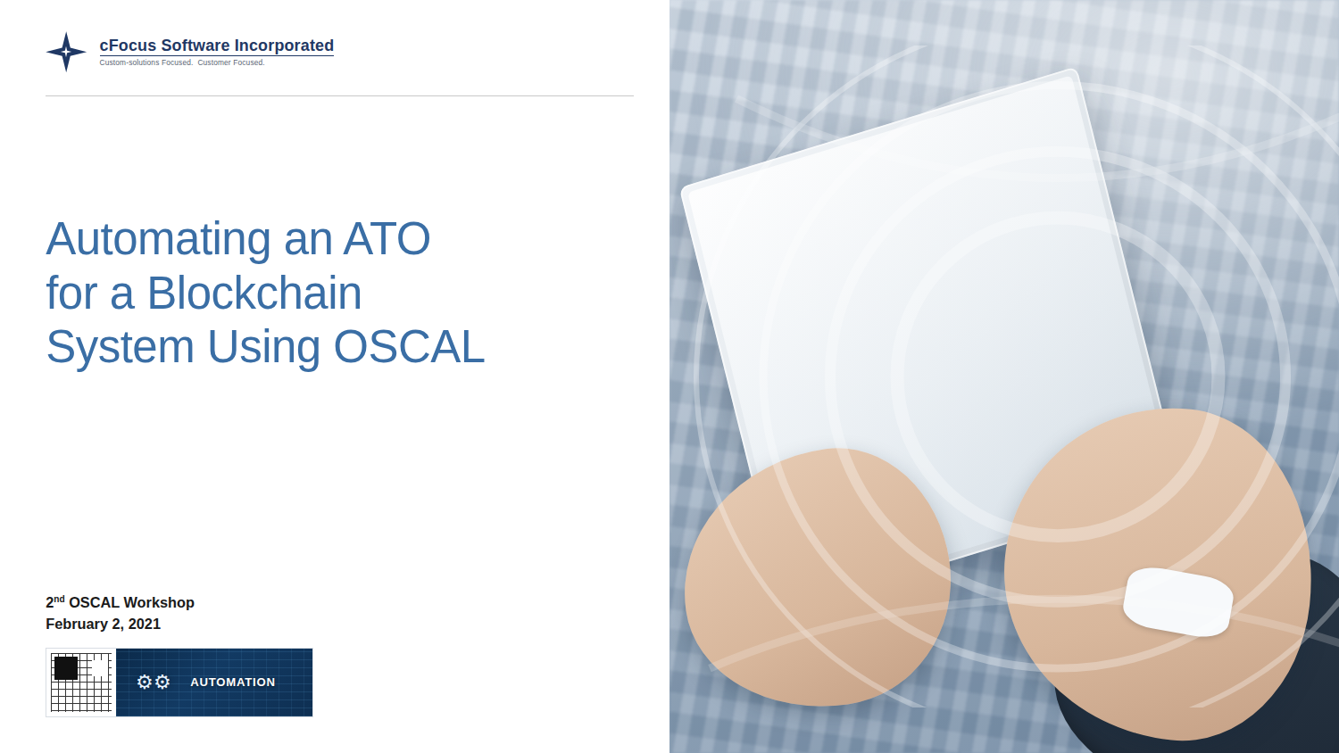cFocus Software Incorporated
Custom-solutions Focused. Customer Focused.
Automating an ATO
for a Blockchain
System Using OSCAL
2nd OSCAL Workshop
February 2, 2021
⚙⚙ Automation